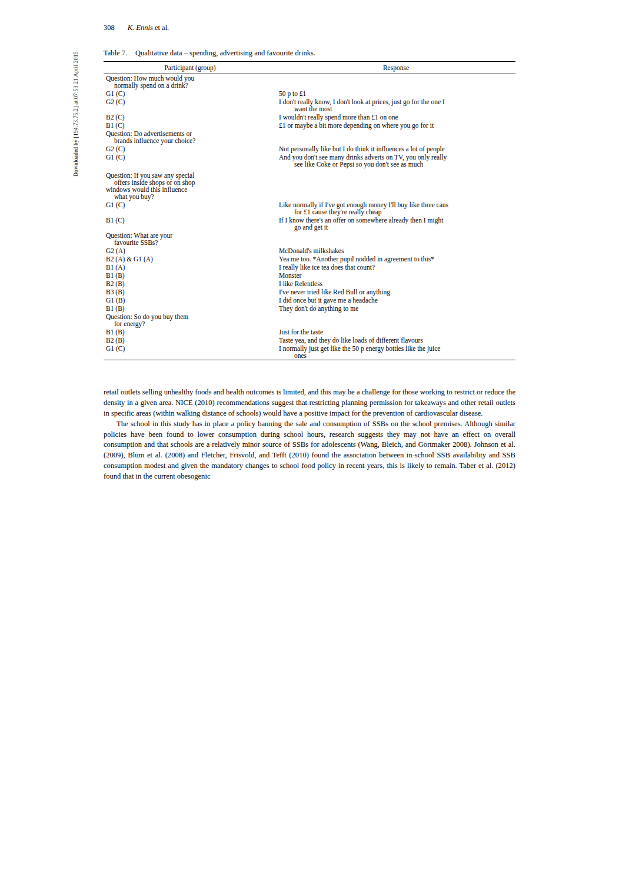Downloaded by [194.73.75.2] at 07:53 21 April 2015
308 K. Ennis et al.
Table 7. Qualitative data – spending, advertising and favourite drinks.
| Participant (group) | Response |
| --- | --- |
| Question: How much would you normally spend on a drink? | |
| G1 (C) | 50 p to £1 |
| G2 (C) | I don't really know, I don't look at prices, just go for the one I want the most |
| B2 (C) | I wouldn't really spend more than £1 on one |
| B1 (C) | £1 or maybe a bit more depending on where you go for it |
| Question: Do advertisements or brands influence your choice? | |
| G2 (C) | Not personally like but I do think it influences a lot of people |
| G1 (C) | And you don't see many drinks adverts on TV, you only really see like Coke or Pepsi so you don't see as much |
| Question: If you saw any special offers inside shops or on shop windows would this influence what you buy? | |
| G1 (C) | Like normally if I've got enough money I'll buy like three cans for £1 cause they're really cheap |
| B1 (C) | If I know there's an offer on somewhere already then I might go and get it |
| Question: What are your favourite SSBs? | |
| G2 (A) | McDonald's milkshakes |
| B2 (A) & G1 (A) | Yea me too. *Another pupil nodded in agreement to this* |
| B1 (A) | I really like ice tea does that count? |
| B1 (B) | Monster |
| B2 (B) | I like Relentless |
| B3 (B) | I've never tried like Red Bull or anything |
| G1 (B) | I did once but it gave me a headache |
| B1 (B) | They don't do anything to me |
| Question: So do you buy them for energy? | |
| B1 (B) | Just for the taste |
| B2 (B) | Taste yea, and they do like loads of different flavours |
| G1 (C) | I normally just get like the 50 p energy bottles like the juice ones |
retail outlets selling unhealthy foods and health outcomes is limited, and this may be a challenge for those working to restrict or reduce the density in a given area. NICE (2010) recommendations suggest that restricting planning permission for takeaways and other retail outlets in specific areas (within walking distance of schools) would have a positive impact for the prevention of cardiovascular disease.
The school in this study has in place a policy banning the sale and consumption of SSBs on the school premises. Although similar policies have been found to lower consumption during school hours, research suggests they may not have an effect on overall consumption and that schools are a relatively minor source of SSBs for adolescents (Wang, Bleich, and Gortmaker 2008). Johnson et al. (2009), Blum et al. (2008) and Fletcher, Frisvold, and Tefft (2010) found the association between in-school SSB availability and SSB consumption modest and given the mandatory changes to school food policy in recent years, this is likely to remain. Taber et al. (2012) found that in the current obesogenic